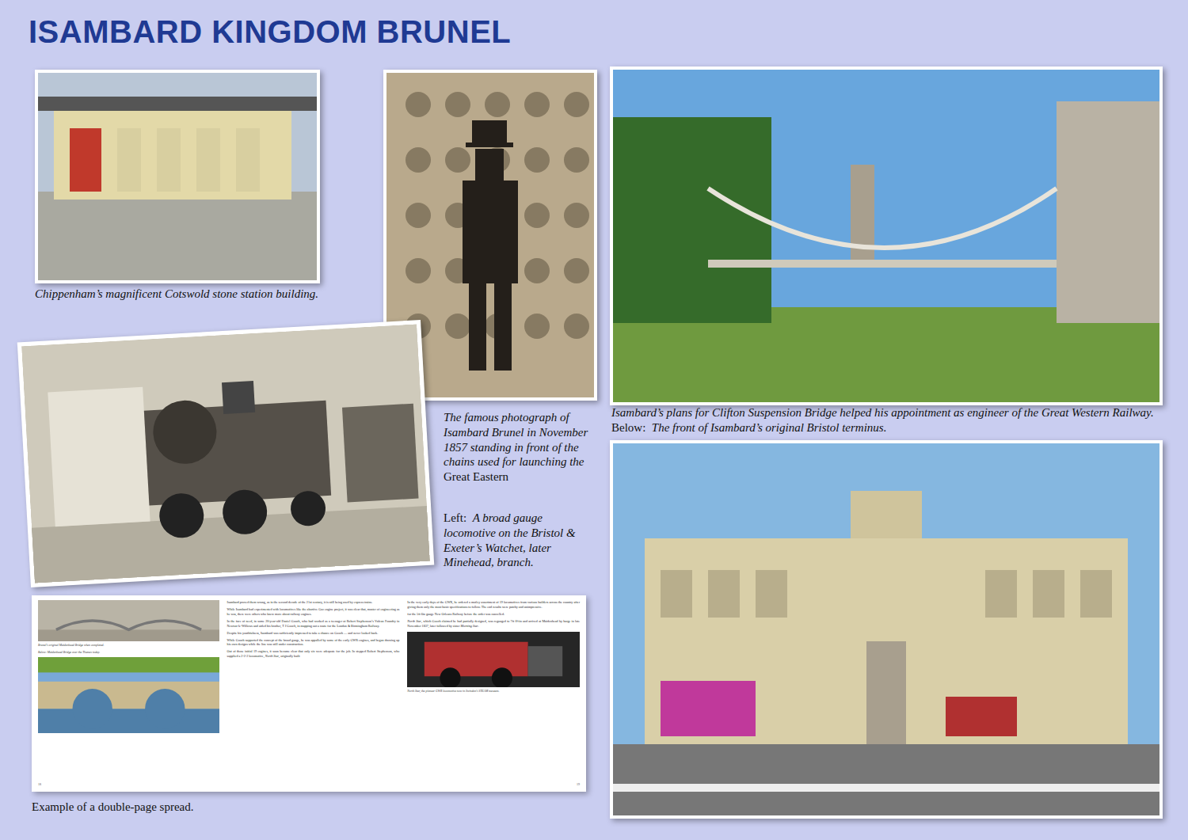Isambard Kingdom Brunel
Chippenham’s magnificent Cotswold stone station building.
The famous photograph of Isambard Brunel in November 1857 standing in front of the chains used for launching the Great Eastern
Left: A broad gauge locomotive on the Bristol & Exeter’s Watchet, later Minehead, branch.
Isambard’s plans for Clifton Suspension Bridge helped his appointment as engineer of the Great Western Railway.
Below: The front of Isambard’s original Bristol terminus.
Brunel’s original Maidenhead Bridge when completed.
Below: Maidenhead Bridge over the Thames today.
18
Isambard proved them wrong, as in the second decade of the 21st century, it is still being used by express trains.
While Isambard had experimented with locomotives like the abortive Gaz engine project, it was clear that, master of engineering as he was, there were others who knew more about railway engines.
In the face of need, in some 20-year-old Daniel Gooch, who had worked as a teenager at Robert Stephenson’s Vulcan Foundry in Newton-le-Willows and aided his brother, T J Gooch, in mapping out a route for the London & Birmingham Railway.
Despite his youthfulness, Isambard was sufficiently impressed to take a chance on Gooch — and never looked back.
While Gooch supported the concept of the broad gauge, he was appalled by some of the early GWR engines, and began drawing up his own designs while the line was still under construction.
Out of those initial 19 engines, it soon became clear that only six were adequate for the job. In stepped Robert Stephenson, who supplied a 2-2-2 locomotive, North Star, originally built
In the very early days of the GWR, he ordered a motley assortment of 19 locomotives from various builders across the country after giving them only the most basic specifications to follow. The end results were patchy and unimpressive.
for the 5ft 6in gauge New Orleans Railway before the order was cancelled.
North Star, which Gooch claimed he had partially designed, was regauged to 7ft 0¼in and arrived at Maidenhead by barge in late November 1837, later followed by sister Morning Star.
North Star, the pioneer GWR locomotive now in Swindon’s STEAM museum.
19
Example of a double-page spread.